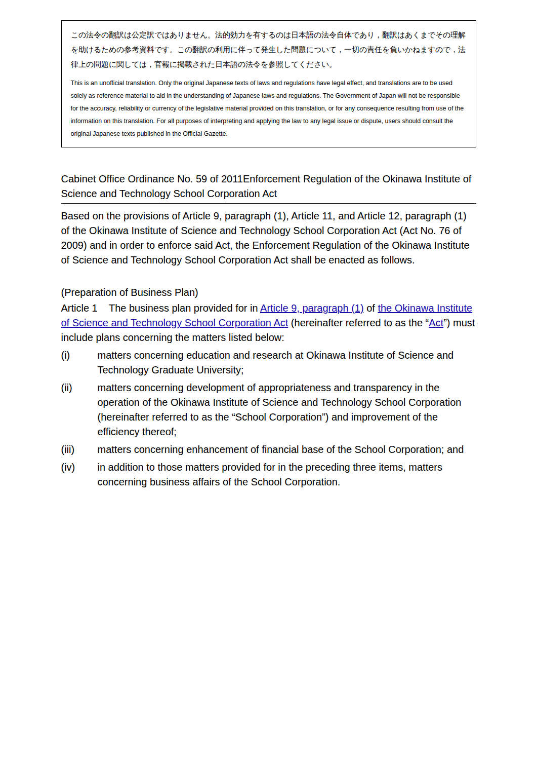この法令の翻訳は公定訳ではありません。法的効力を有するのは日本語の法令自体であり，翻訳はあくまでその理解を助けるための参考資料です。この翻訳の利用に伴って発生した問題について，一切の責任を負いかねますので，法律上の問題に関しては，官報に掲載された日本語の法令を参照してください。
This is an unofficial translation. Only the original Japanese texts of laws and regulations have legal effect, and translations are to be used solely as reference material to aid in the understanding of Japanese laws and regulations. The Government of Japan will not be responsible for the accuracy, reliability or currency of the legislative material provided on this translation, or for any consequence resulting from use of the information on this translation. For all purposes of interpreting and applying the law to any legal issue or dispute, users should consult the original Japanese texts published in the Official Gazette.
Cabinet Office Ordinance No. 59 of 2011Enforcement Regulation of the Okinawa Institute of Science and Technology School Corporation Act
Based on the provisions of Article 9, paragraph (1), Article 11, and Article 12, paragraph (1) of the Okinawa Institute of Science and Technology School Corporation Act (Act No. 76 of 2009) and in order to enforce said Act, the Enforcement Regulation of the Okinawa Institute of Science and Technology School Corporation Act shall be enacted as follows.
(Preparation of Business Plan)
Article 1 The business plan provided for in Article 9, paragraph (1) of the Okinawa Institute of Science and Technology School Corporation Act (hereinafter referred to as the “Act”) must include plans concerning the matters listed below:
(i) matters concerning education and research at Okinawa Institute of Science and Technology Graduate University;
(ii) matters concerning development of appropriateness and transparency in the operation of the Okinawa Institute of Science and Technology School Corporation (hereinafter referred to as the “School Corporation”) and improvement of the efficiency thereof;
(iii) matters concerning enhancement of financial base of the School Corporation; and
(iv) in addition to those matters provided for in the preceding three items, matters concerning business affairs of the School Corporation.